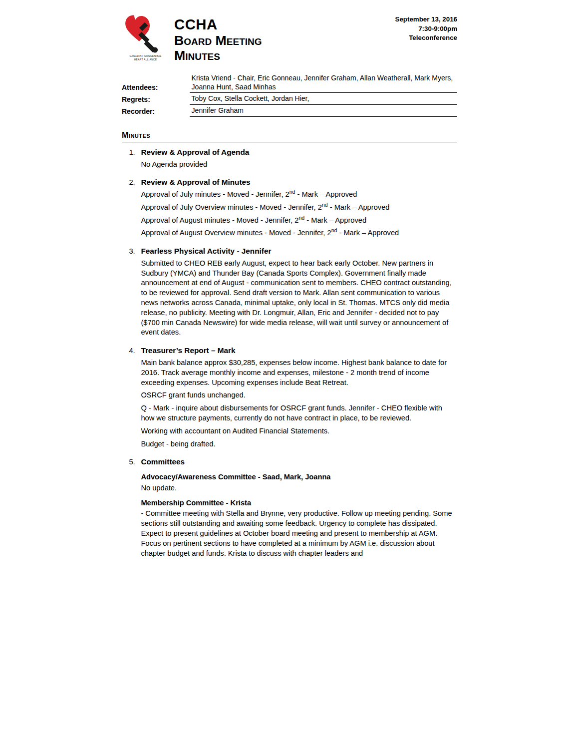CANADIAN CONGENITAL HEART ALLIANCE
CCHA
Board Meeting
Minutes
September 13, 2016
7:30-9:00pm
Teleconference
| Attendees: | Krista Vriend - Chair, Eric Gonneau, Jennifer Graham, Allan Weatherall, Mark Myers, Joanna Hunt, Saad Minhas |
| Regrets: | Toby Cox, Stella Cockett, Jordan Hier, |
| Recorder: | Jennifer Graham |
Minutes
Review & Approval of Agenda
No Agenda provided
Review & Approval of Minutes
Approval of July minutes - Moved - Jennifer, 2nd - Mark – Approved
Approval of July Overview minutes - Moved - Jennifer, 2nd - Mark – Approved
Approval of August minutes - Moved - Jennifer, 2nd - Mark – Approved
Approval of August Overview minutes - Moved - Jennifer, 2nd - Mark – Approved
Fearless Physical Activity - Jennifer
Submitted to CHEO REB early August, expect to hear back early October. New partners in Sudbury (YMCA) and Thunder Bay (Canada Sports Complex). Government finally made announcement at end of August - communication sent to members. CHEO contract outstanding, to be reviewed for approval. Send draft version to Mark. Allan sent communication to various news networks across Canada, minimal uptake, only local in St. Thomas. MTCS only did media release, no publicity. Meeting with Dr. Longmuir, Allan, Eric and Jennifer - decided not to pay ($700 min Canada Newswire) for wide media release, will wait until survey or announcement of event dates.
Treasurer’s Report – Mark
Main bank balance approx $30,285, expenses below income. Highest bank balance to date for 2016. Track average monthly income and expenses, milestone - 2 month trend of income exceeding expenses. Upcoming expenses include Beat Retreat.
OSRCF grant funds unchanged.
Q - Mark - inquire about disbursements for OSRCF grant funds. Jennifer - CHEO flexible with how we structure payments, currently do not have contract in place, to be reviewed.
Working with accountant on Audited Financial Statements.
Budget - being drafted.
Committees
Advocacy/Awareness Committee - Saad, Mark, Joanna
No update.
Membership Committee - Krista
- Committee meeting with Stella and Brynne, very productive. Follow up meeting pending. Some sections still outstanding and awaiting some feedback. Urgency to complete has dissipated. Expect to present guidelines at October board meeting and present to membership at AGM. Focus on pertinent sections to have completed at a minimum by AGM i.e. discussion about chapter budget and funds. Krista to discuss with chapter leaders and